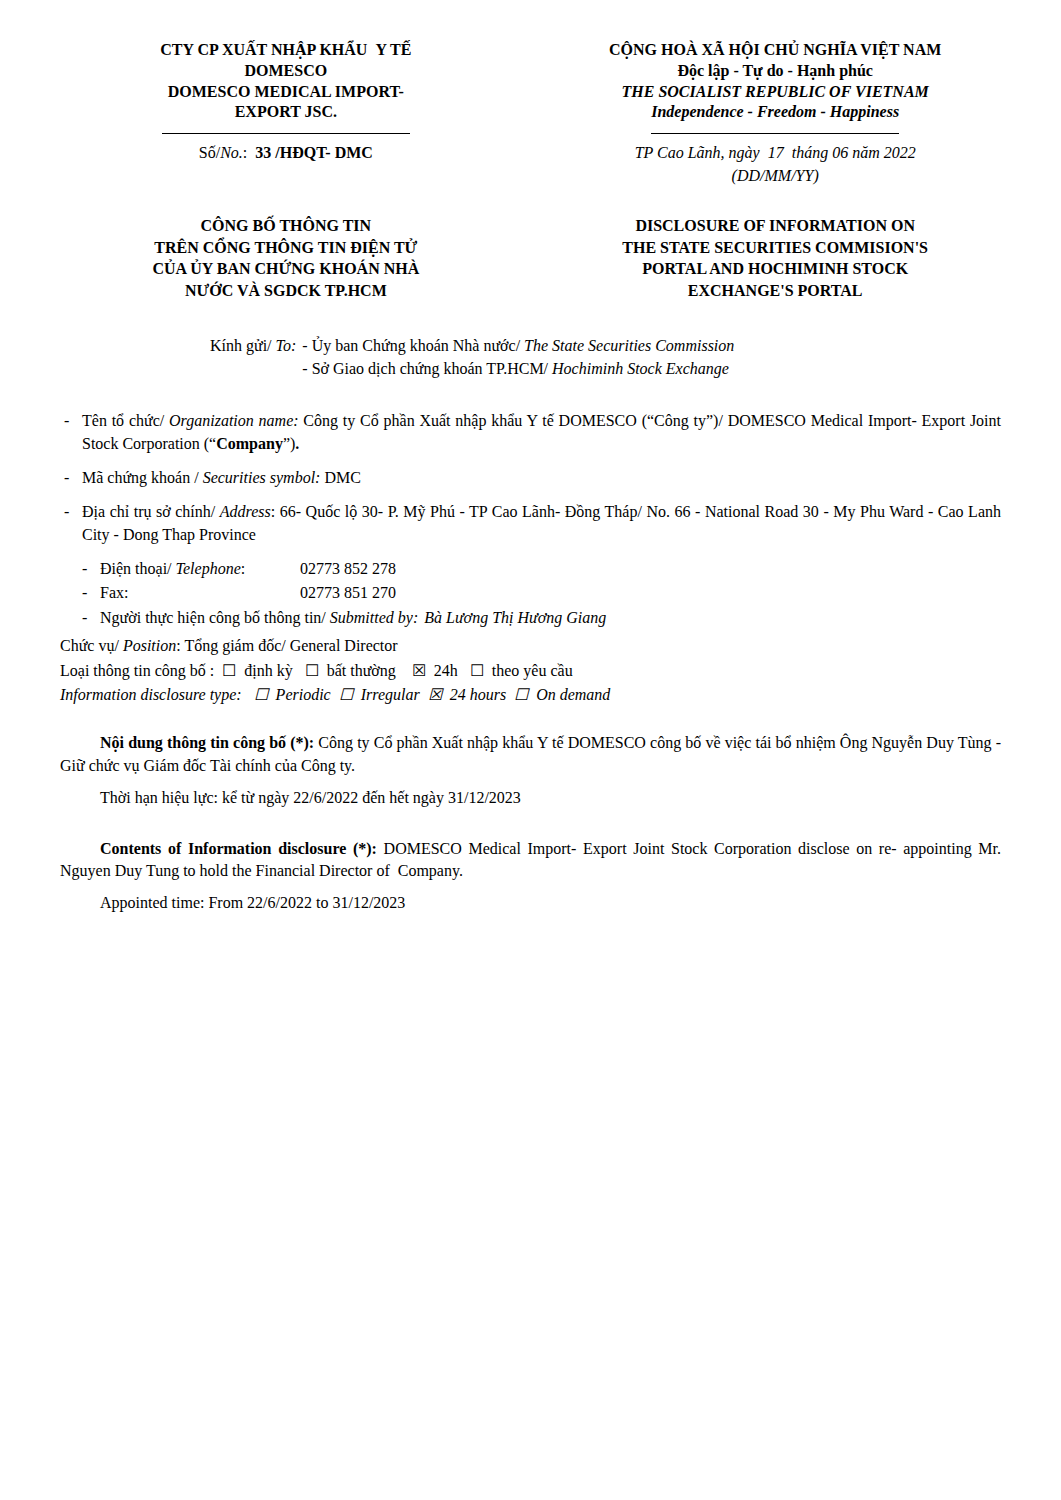CTY CP XUẤT NHẬP KHẨU Y TẾ
DOMESCO
DOMESCO MEDICAL IMPORT-
EXPORT JSC.
CỘNG HOÀ XÃ HỘI CHỦ NGHĨA VIỆT NAM
Độc lập - Tự do - Hạnh phúc
THE SOCIALIST REPUBLIC OF VIETNAM
Independence - Freedom - Happiness
Số/No.: 33 /HĐQT- DMC
TP Cao Lãnh, ngày 17 tháng 06 năm 2022
(DD/MM/YY)
CÔNG BỐ THÔNG TIN
TRÊN CỔNG THÔNG TIN ĐIỆN TỬ
CỦA ỦY BAN CHỨNG KHOÁN NHÀ
NƯỚC VÀ SGDCK TP.HCM
DISCLOSURE OF INFORMATION ON
THE STATE SECURITIES COMMISION'S
PORTAL AND HOCHIMINH STOCK
EXCHANGE'S PORTAL
| Kính gửi/ To: | - Ủy ban Chứng khoán Nhà nước/ The State Securities Commission |
| | - Sở Giao dịch chứng khoán TP.HCM/ Hochiminh Stock Exchange |
Tên tổ chức/ Organization name: Công ty Cổ phần Xuất nhập khẩu Y tế DOMESCO (“Công ty”)/ DOMESCO Medical Import- Export Joint Stock Corporation (“Company”).
Mã chứng khoán / Securities symbol: DMC
Địa chỉ trụ sở chính/ Address: 66- Quốc lộ 30- P. Mỹ Phú - TP Cao Lãnh- Đồng Tháp/ No. 66 - National Road 30 - My Phu Ward - Cao Lanh City - Dong Thap Province
- Điện thoại/ Telephone: 02773 852 278
- Fax: 02773 851 270
- Người thực hiện công bố thông tin/ Submitted by: Bà Lương Thị Hương Giang
Chức vụ/ Position: Tổng giám đốc/ General Director
Loại thông tin công bố : ☐ định kỳ ☐ bất thường ☒ 24h ☐ theo yêu cầu
Information disclosure type: ☐ Periodic ☐ Irregular ☒ 24 hours ☐ On demand
Nội dung thông tin công bố (*): Công ty Cổ phần Xuất nhập khẩu Y tế DOMESCO công bố về việc tái bổ nhiệm Ông Nguyễn Duy Tùng - Giữ chức vụ Giám đốc Tài chính của Công ty.
Thời hạn hiệu lực: kể từ ngày 22/6/2022 đến hết ngày 31/12/2023
Contents of Information disclosure (*): DOMESCO Medical Import- Export Joint Stock Corporation disclose on re- appointing Mr. Nguyen Duy Tung to hold the Financial Director of Company.
Appointed time: From 22/6/2022 to 31/12/2023